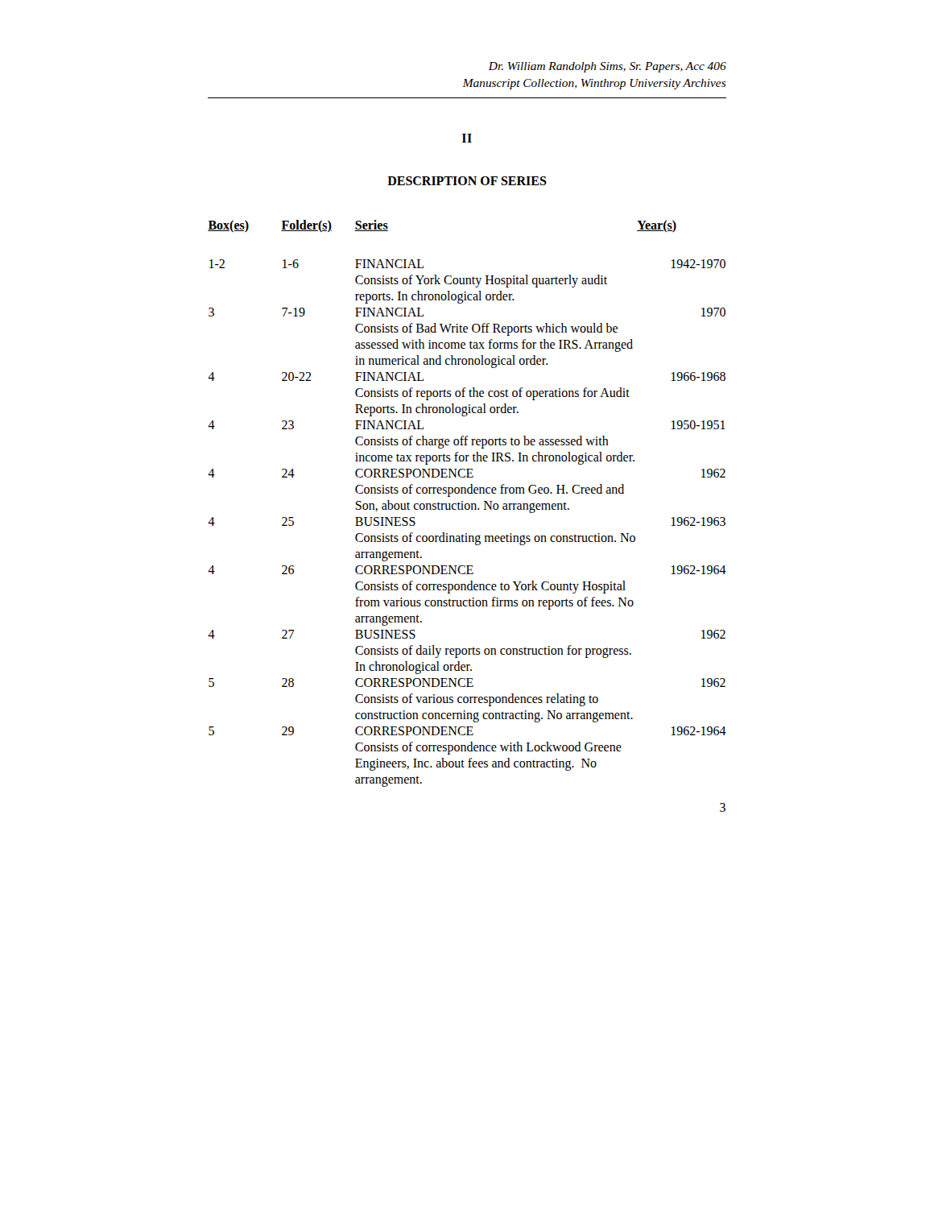Dr. William Randolph Sims, Sr. Papers, Acc 406
Manuscript Collection, Winthrop University Archives
II
DESCRIPTION OF SERIES
| Box(es) | Folder(s) | Series | Year(s) |
| --- | --- | --- | --- |
| 1-2 | 1-6 | FINANCIAL Consists of York County Hospital quarterly audit reports. In chronological order. | 1942-1970 |
| 3 | 7-19 | FINANCIAL Consists of Bad Write Off Reports which would be assessed with income tax forms for the IRS. Arranged in numerical and chronological order. | 1970 |
| 4 | 20-22 | FINANCIAL Consists of reports of the cost of operations for Audit Reports. In chronological order. | 1966-1968 |
| 4 | 23 | FINANCIAL Consists of charge off reports to be assessed with income tax reports for the IRS. In chronological order. | 1950-1951 |
| 4 | 24 | CORRESPONDENCE Consists of correspondence from Geo. H. Creed and Son, about construction. No arrangement. | 1962 |
| 4 | 25 | BUSINESS Consists of coordinating meetings on construction. No arrangement. | 1962-1963 |
| 4 | 26 | CORRESPONDENCE Consists of correspondence to York County Hospital from various construction firms on reports of fees. No arrangement. | 1962-1964 |
| 4 | 27 | BUSINESS Consists of daily reports on construction for progress. In chronological order. | 1962 |
| 5 | 28 | CORRESPONDENCE Consists of various correspondences relating to construction concerning contracting. No arrangement. | 1962 |
| 5 | 29 | CORRESPONDENCE Consists of correspondence with Lockwood Greene Engineers, Inc. about fees and contracting. No arrangement. | 1962-1964 |
3